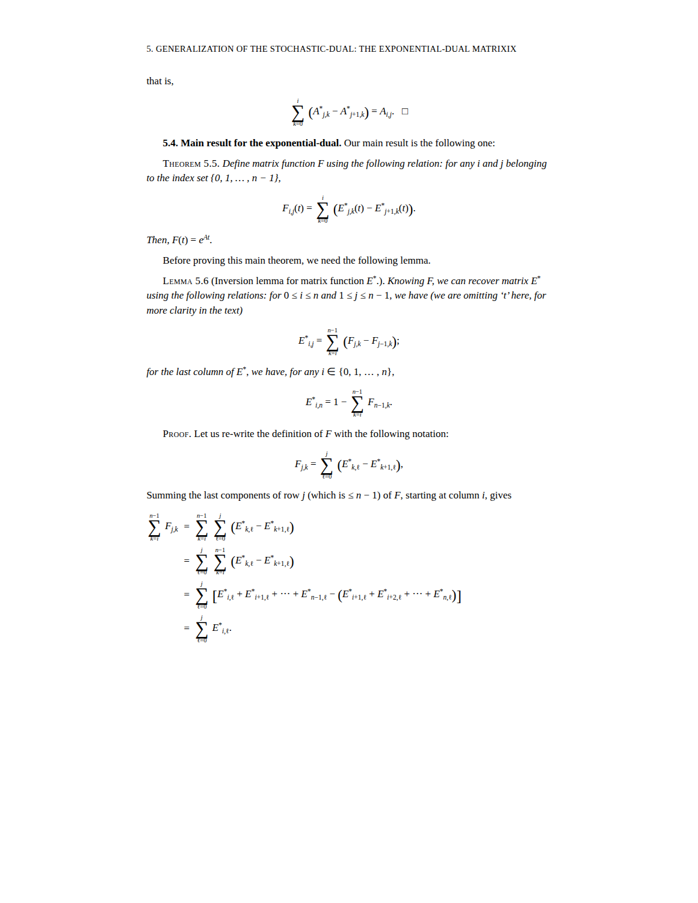5. GENERALIZATION OF THE STOCHASTIC-DUAL: THE EXPONENTIAL-DUAL MATRIXIX
that is,
i∑k=0 (A*j,k − A*j+1,k) = Ai,j. □
5.4. Main result for the exponential-dual. Our main result is the following one:
Theorem 5.5. Define matrix function F using the following relation: for any i and j belonging to the index set {0, 1, … , n − 1},
Fi,j(t) = i∑k=0 (E*j,k(t) − E*j+1,k(t)).
Then, F(t) = eAt.
Before proving this main theorem, we need the following lemma.
Lemma 5.6 (Inversion lemma for matrix function E*.). Knowing F, we can recover matrix E* using the following relations: for 0 ≤ i ≤ n and 1 ≤ j ≤ n − 1, we have (we are omitting ‘t’ here, for more clarity in the text)
E*i,j = n−1∑k=i (Fj,k − Fj−1,k);
for the last column of E*, we have, for any i ∈ {0, 1, … , n},
E*i,n = 1 − n−1∑k=i Fn−1,k.
Proof. Let us re-write the definition of F with the following notation:
Fj,k = j∑ℓ=0 (E*k,ℓ − E*k+1,ℓ),
Summing the last components of row j (which is ≤ n − 1) of F, starting at column i, gives
| n −1 ∑ k = i F j,k | = | n −1 ∑ k = i j ∑ ℓ=0 ( E * k ,ℓ − E * k +1,ℓ ) |
| | = | j ∑ ℓ=0 n −1 ∑ k = i ( E * k ,ℓ − E * k +1,ℓ ) |
| | = | j ∑ ℓ=0 [ E * i ,ℓ + E * i +1,ℓ + ··· + E * n −1,ℓ − ( E * i +1,ℓ + E * i +2,ℓ + ··· + E * n ,ℓ ) ] |
| | = | j ∑ ℓ=0 E * i ,ℓ . |